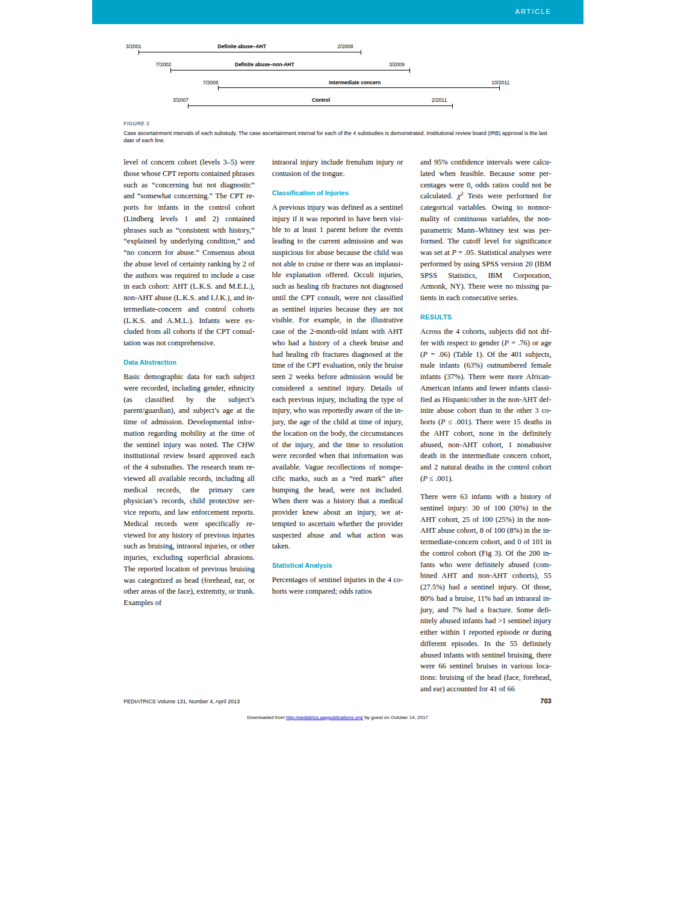ARTICLE
3/2001 Definite abuse–AHT 2/2008
7/2002 Definite abuse–non-AHT 3/2009
7/2006 Intermediate concern 10/2011
3/2007 Control 2/2011
FIGURE 2
Case ascertainment intervals of each substudy. The case ascertainment interval for each of the 4 substudies is demonstrated. Institutional review board (IRB) approval is the last date of each line.
level of concern cohort (levels 3–5) were those whose CPT reports contained phrases such as “concerning but not diagnostic” and “somewhat concerning.” The CPT reports for infants in the control cohort (Lindberg levels 1 and 2) contained phrases such as “consistent with history,” “explained by underlying condition,” and “no concern for abuse.” Consensus about the abuse level of certainty ranking by 2 of the authors was required to include a case in each cohort: AHT (L.K.S. and M.E.L.), non-AHT abuse (L.K.S. and I.J.K.), and intermediate-concern and control cohorts (L.K.S. and A.M.L.). Infants were excluded from all cohorts if the CPT consultation was not comprehensive.
Data Abstraction
Basic demographic data for each subject were recorded, including gender, ethnicity (as classified by the subject’s parent/guardian), and subject’s age at the time of admission. Developmental information regarding mobility at the time of the sentinel injury was noted. The CHW institutional review board approved each of the 4 substudies. The research team reviewed all available records, including all medical records, the primary care physician’s records, child protective service reports, and law enforcement reports. Medical records were specifically reviewed for any history of previous injuries such as bruising, intraoral injuries, or other injuries, excluding superficial abrasions. The reported location of previous bruising was categorized as head (forehead, ear, or other areas of the face), extremity, or trunk. Examples of
intraoral injury include frenulum injury or contusion of the tongue.
Classification of Injuries
A previous injury was defined as a sentinel injury if it was reported to have been visible to at least 1 parent before the events leading to the current admission and was suspicious for abuse because the child was not able to cruise or there was an implausible explanation offered. Occult injuries, such as healing rib fractures not diagnosed until the CPT consult, were not classified as sentinel injuries because they are not visible. For example, in the illustrative case of the 2-month-old infant with AHT who had a history of a cheek bruise and had healing rib fractures diagnosed at the time of the CPT evaluation, only the bruise seen 2 weeks before admission would be considered a sentinel injury. Details of each previous injury, including the type of injury, who was reportedly aware of the injury, the age of the child at time of injury, the location on the body, the circumstances of the injury, and the time to resolution were recorded when that information was available. Vague recollections of nonspecific marks, such as a “red mark” after bumping the head, were not included. When there was a history that a medical provider knew about an injury, we attempted to ascertain whether the provider suspected abuse and what action was taken.
Statistical Analysis
Percentages of sentinel injuries in the 4 cohorts were compared; odds ratios
and 95% confidence intervals were calculated when feasible. Because some percentages were 0, odds ratios could not be calculated. χ2 Tests were performed for categorical variables. Owing to nonnormality of continuous variables, the nonparametric Mann–Whitney test was performed. The cutoff level for significance was set at P = .05. Statistical analyses were performed by using SPSS version 20 (IBM SPSS Statistics, IBM Corporation, Armonk, NY). There were no missing patients in each consecutive series.
RESULTS
Across the 4 cohorts, subjects did not differ with respect to gender (P = .76) or age (P = .06) (Table 1). Of the 401 subjects, male infants (63%) outnumbered female infants (37%). There were more African-American infants and fewer infants classified as Hispanic/other in the non-AHT definite abuse cohort than in the other 3 cohorts (P ≤ .001). There were 15 deaths in the AHT cohort, none in the definitely abused, non-AHT cohort, 1 nonabusive death in the intermediate concern cohort, and 2 natural deaths in the control cohort (P ≤ .001).
There were 63 infants with a history of sentinel injury: 30 of 100 (30%) in the AHT cohort, 25 of 100 (25%) in the non-AHT abuse cohort, 8 of 100 (8%) in the intermediate-concern cohort, and 0 of 101 in the control cohort (Fig 3). Of the 200 infants who were definitely abused (combined AHT and non-AHT cohorts), 55 (27.5%) had a sentinel injury. Of those, 80% had a bruise, 11% had an intraoral injury, and 7% had a fracture. Some definitely abused infants had >1 sentinel injury either within 1 reported episode or during different episodes. In the 55 definitely abused infants with sentinel bruising, there were 66 sentinel bruises in various locations: bruising of the head (face, forehead, and ear) accounted for 41 of 66
PEDIATRICS Volume 131, Number 4, April 2013
703
Downloaded from http://pediatrics.aappublications.org/ by guest on October 14, 2017